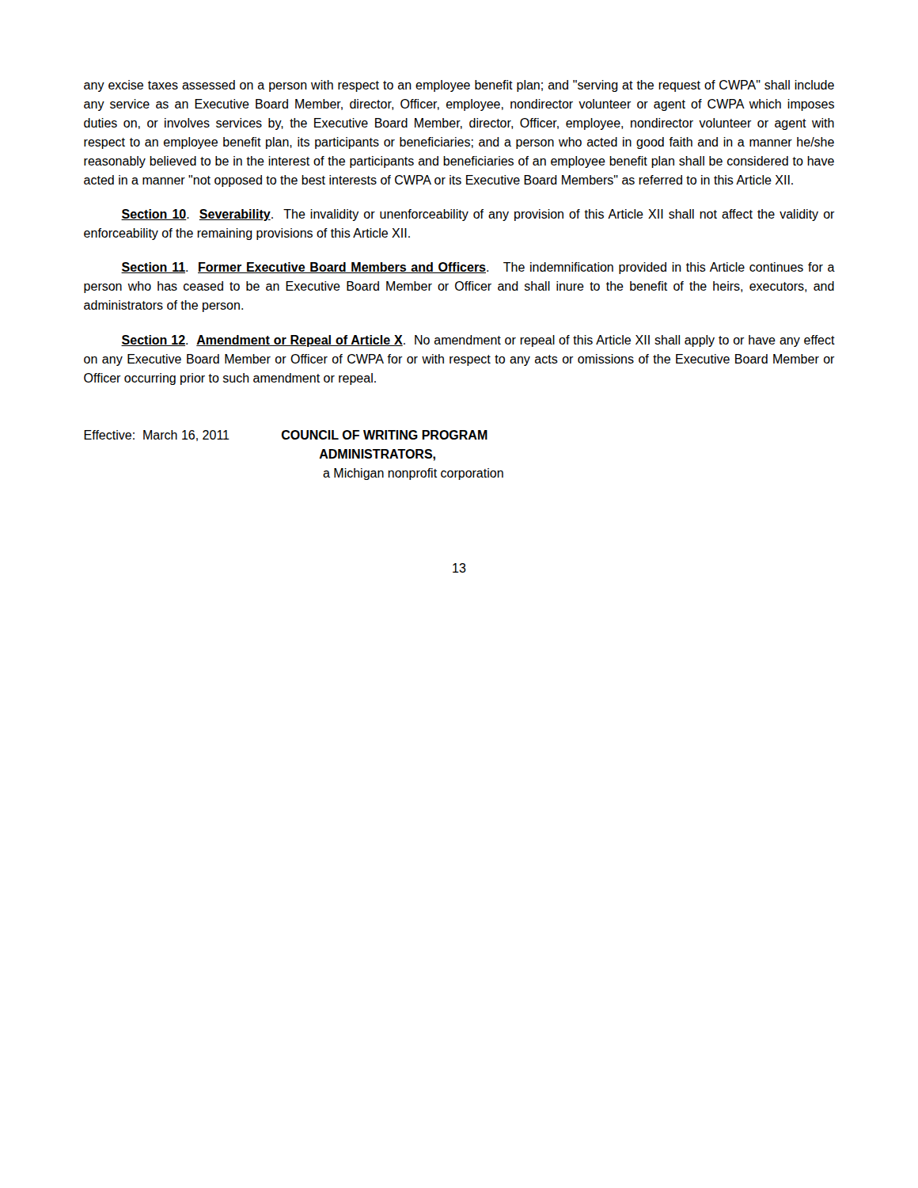any excise taxes assessed on a person with respect to an employee benefit plan; and "serving at the request of CWPA" shall include any service as an Executive Board Member, director, Officer, employee, nondirector volunteer or agent of CWPA which imposes duties on, or involves services by, the Executive Board Member, director, Officer, employee, nondirector volunteer or agent with respect to an employee benefit plan, its participants or beneficiaries; and a person who acted in good faith and in a manner he/she reasonably believed to be in the interest of the participants and beneficiaries of an employee benefit plan shall be considered to have acted in a manner "not opposed to the best interests of CWPA or its Executive Board Members" as referred to in this Article XII.
Section 10. Severability. The invalidity or unenforceability of any provision of this Article XII shall not affect the validity or enforceability of the remaining provisions of this Article XII.
Section 11. Former Executive Board Members and Officers. The indemnification provided in this Article continues for a person who has ceased to be an Executive Board Member or Officer and shall inure to the benefit of the heirs, executors, and administrators of the person.
Section 12. Amendment or Repeal of Article X. No amendment or repeal of this Article XII shall apply to or have any effect on any Executive Board Member or Officer of CWPA for or with respect to any acts or omissions of the Executive Board Member or Officer occurring prior to such amendment or repeal.
Effective: March 16, 2011
COUNCIL OF WRITING PROGRAM
ADMINISTRATORS,
a Michigan nonprofit corporation
13